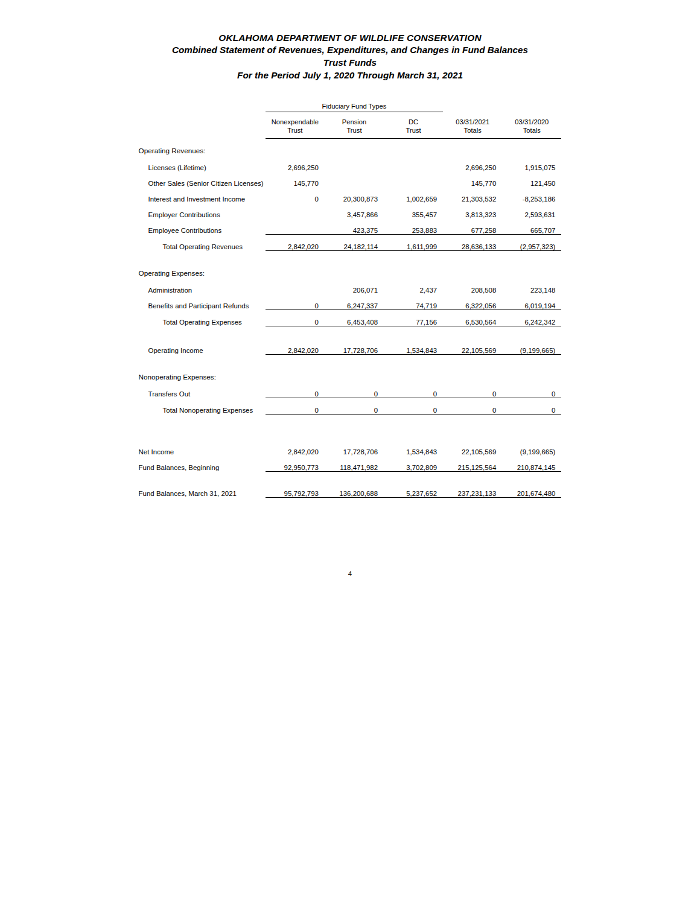OKLAHOMA DEPARTMENT OF WILDLIFE CONSERVATION
Combined Statement of Revenues, Expenditures, and Changes in Fund Balances
Trust Funds
For the Period July 1, 2020 Through March 31, 2021
| | Fiduciary Fund Types | | |
| | Nonexpendable Trust | Pension Trust | DC Trust | 03/31/2021 Totals | 03/31/2020 Totals |
| Operating Revenues: | |
| Licenses (Lifetime) | 2,696,250 | | | 2,696,250 | 1,915,075 |
| Other Sales (Senior Citizen Licenses) | 145,770 | | | 145,770 | 121,450 |
| Interest and Investment Income | 0 | 20,300,873 | 1,002,659 | 21,303,532 | -8,253,186 |
| Employer Contributions | | 3,457,866 | 355,457 | 3,813,323 | 2,593,631 |
| Employee Contributions | | 423,375 | 253,883 | 677,258 | 665,707 |
| Total Operating Revenues | 2,842,020 | 24,182,114 | 1,611,999 | 28,636,133 | (2,957,323) |
| Operating Expenses: | |
| Administration | | 206,071 | 2,437 | 208,508 | 223,148 |
| Benefits and Participant Refunds | 0 | 6,247,337 | 74,719 | 6,322,056 | 6,019,194 |
| Total Operating Expenses | 0 | 6,453,408 | 77,156 | 6,530,564 | 6,242,342 |
| Operating Income | 2,842,020 | 17,728,706 | 1,534,843 | 22,105,569 | (9,199,665) |
| Nonoperating Expenses: | |
| Transfers Out | 0 | 0 | 0 | 0 | 0 |
| Total Nonoperating Expenses | 0 | 0 | 0 | 0 | 0 |
| Net Income | 2,842,020 | 17,728,706 | 1,534,843 | 22,105,569 | (9,199,665) |
| Fund Balances, Beginning | 92,950,773 | 118,471,982 | 3,702,809 | 215,125,564 | 210,874,145 |
| Fund Balances, March 31, 2021 | 95,792,793 | 136,200,688 | 5,237,652 | 237,231,133 | 201,674,480 |
4